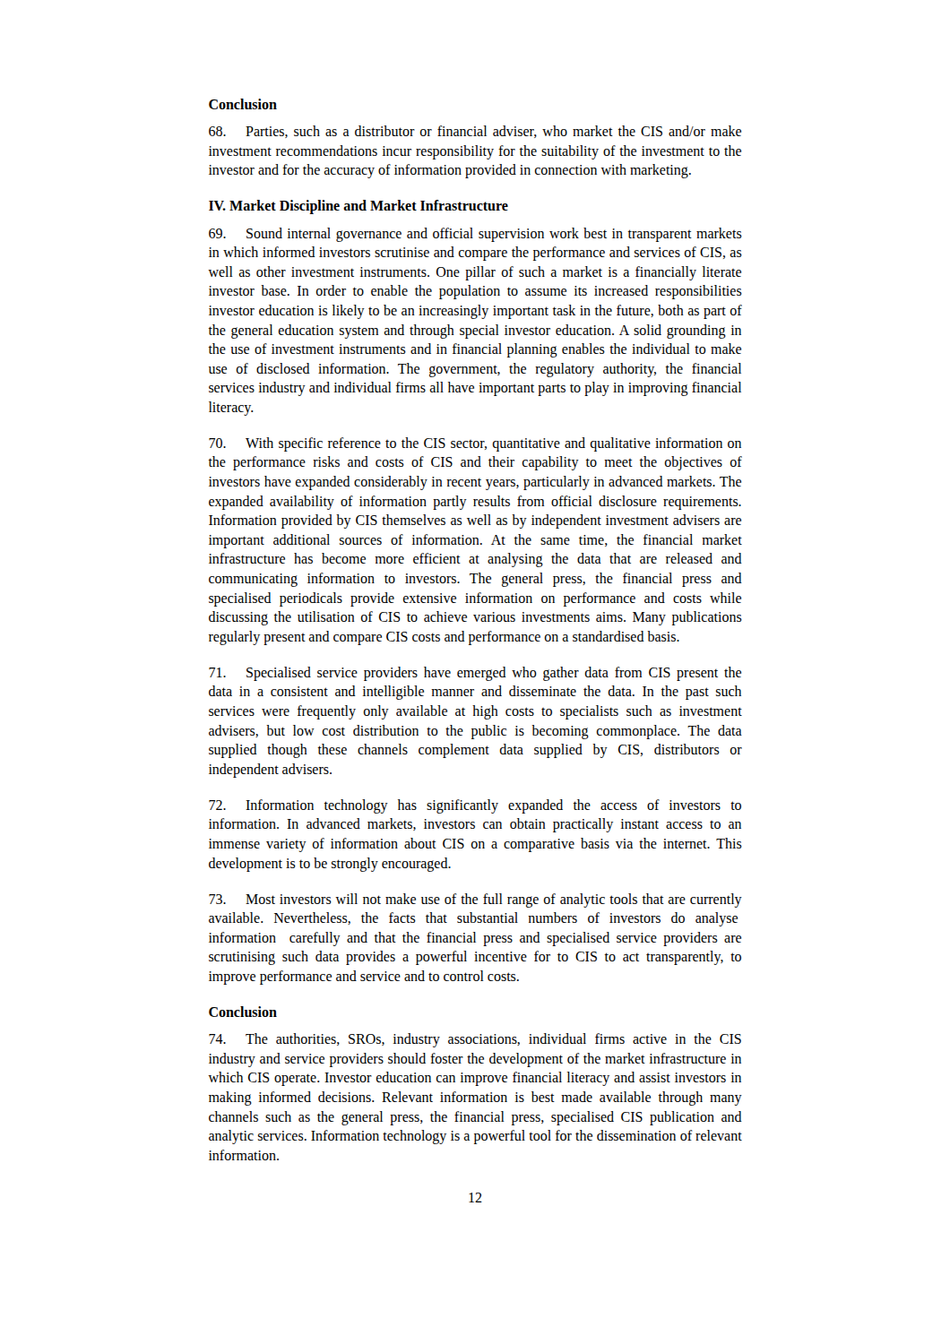Conclusion
68. Parties, such as a distributor or financial adviser, who market the CIS and/or make investment recommendations incur responsibility for the suitability of the investment to the investor and for the accuracy of information provided in connection with marketing.
IV. Market Discipline and Market Infrastructure
69. Sound internal governance and official supervision work best in transparent markets in which informed investors scrutinise and compare the performance and services of CIS, as well as other investment instruments. One pillar of such a market is a financially literate investor base. In order to enable the population to assume its increased responsibilities investor education is likely to be an increasingly important task in the future, both as part of the general education system and through special investor education. A solid grounding in the use of investment instruments and in financial planning enables the individual to make use of disclosed information. The government, the regulatory authority, the financial services industry and individual firms all have important parts to play in improving financial literacy.
70. With specific reference to the CIS sector, quantitative and qualitative information on the performance risks and costs of CIS and their capability to meet the objectives of investors have expanded considerably in recent years, particularly in advanced markets. The expanded availability of information partly results from official disclosure requirements. Information provided by CIS themselves as well as by independent investment advisers are important additional sources of information. At the same time, the financial market infrastructure has become more efficient at analysing the data that are released and communicating information to investors. The general press, the financial press and specialised periodicals provide extensive information on performance and costs while discussing the utilisation of CIS to achieve various investments aims. Many publications regularly present and compare CIS costs and performance on a standardised basis.
71. Specialised service providers have emerged who gather data from CIS present the data in a consistent and intelligible manner and disseminate the data. In the past such services were frequently only available at high costs to specialists such as investment advisers, but low cost distribution to the public is becoming commonplace. The data supplied though these channels complement data supplied by CIS, distributors or independent advisers.
72. Information technology has significantly expanded the access of investors to information. In advanced markets, investors can obtain practically instant access to an immense variety of information about CIS on a comparative basis via the internet. This development is to be strongly encouraged.
73. Most investors will not make use of the full range of analytic tools that are currently available. Nevertheless, the facts that substantial numbers of investors do analyse information carefully and that the financial press and specialised service providers are scrutinising such data provides a powerful incentive for to CIS to act transparently, to improve performance and service and to control costs.
Conclusion
74. The authorities, SROs, industry associations, individual firms active in the CIS industry and service providers should foster the development of the market infrastructure in which CIS operate. Investor education can improve financial literacy and assist investors in making informed decisions. Relevant information is best made available through many channels such as the general press, the financial press, specialised CIS publication and analytic services. Information technology is a powerful tool for the dissemination of relevant information.
12